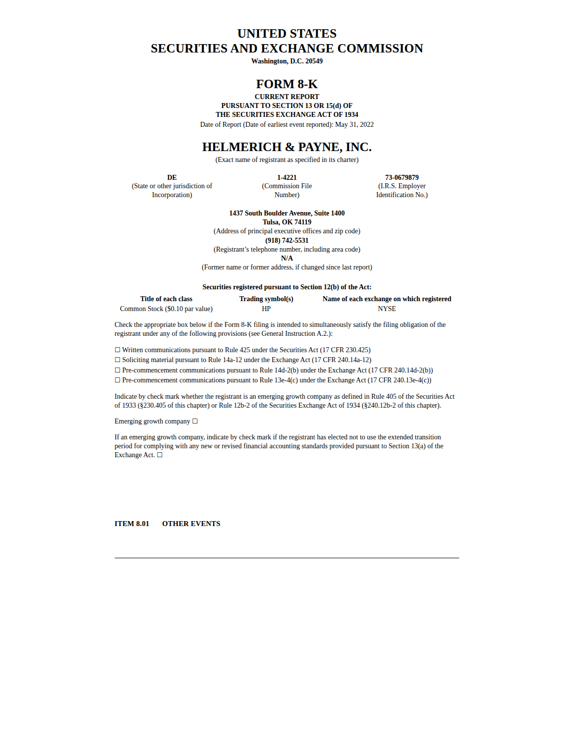UNITED STATES
SECURITIES AND EXCHANGE COMMISSION
Washington, D.C. 20549
FORM 8-K
CURRENT REPORT
PURSUANT TO SECTION 13 OR 15(d) OF
THE SECURITIES EXCHANGE ACT OF 1934
Date of Report (Date of earliest event reported): May 31, 2022
HELMERICH & PAYNE, INC.
(Exact name of registrant as specified in its charter)
| DE | 1-4221 | 73-0679879 |
| (State or other jurisdiction of Incorporation) | (Commission File Number) | (I.R.S. Employer Identification No.) |
1437 South Boulder Avenue, Suite 1400
Tulsa, OK 74119
(Address of principal executive offices and zip code)
(918) 742-5531
(Registrant’s telephone number, including area code)
N/A
(Former name or former address, if changed since last report)
Securities registered pursuant to Section 12(b) of the Act:
| Title of each class | Trading symbol(s) | Name of each exchange on which registered |
| --- | --- | --- |
| Common Stock ($0.10 par value) | HP | NYSE |
Check the appropriate box below if the Form 8-K filing is intended to simultaneously satisfy the filing obligation of the registrant under any of the following provisions (see General Instruction A.2.):
☐ Written communications pursuant to Rule 425 under the Securities Act (17 CFR 230.425)
☐ Soliciting material pursuant to Rule 14a-12 under the Exchange Act (17 CFR 240.14a-12)
☐ Pre-commencement communications pursuant to Rule 14d-2(b) under the Exchange Act (17 CFR 240.14d-2(b))
☐ Pre-commencement communications pursuant to Rule 13e-4(c) under the Exchange Act (17 CFR 240.13e-4(c))
Indicate by check mark whether the registrant is an emerging growth company as defined in Rule 405 of the Securities Act of 1933 (§230.405 of this chapter) or Rule 12b-2 of the Securities Exchange Act of 1934 (§240.12b-2 of this chapter).
Emerging growth company ☐
If an emerging growth company, indicate by check mark if the registrant has elected not to use the extended transition period for complying with any new or revised financial accounting standards provided pursuant to Section 13(a) of the Exchange Act. ☐
ITEM 8.01 OTHER EVENTS